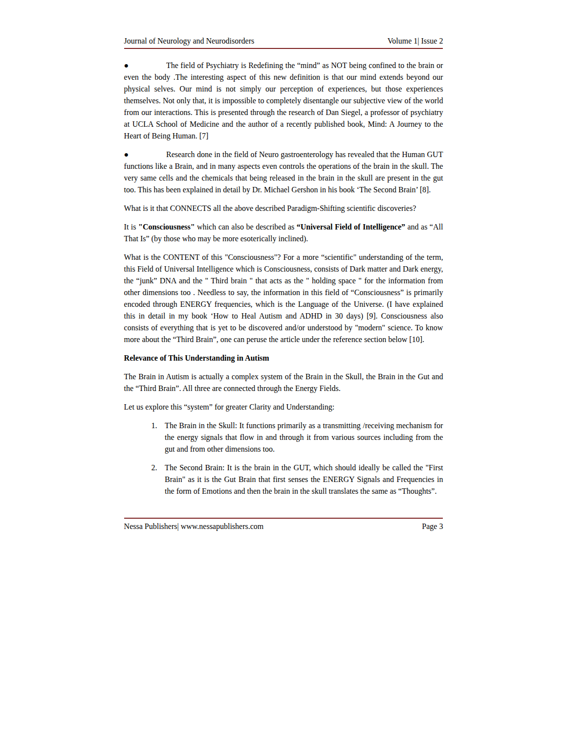Journal of Neurology and Neurodisorders
Volume 1| Issue 2
● The field of Psychiatry is Redefining the “mind” as NOT being confined to the brain or even the body .The interesting aspect of this new definition is that our mind extends beyond our physical selves. Our mind is not simply our perception of experiences, but those experiences themselves. Not only that, it is impossible to completely disentangle our subjective view of the world from our interactions. This is presented through the research of Dan Siegel, a professor of psychiatry at UCLA School of Medicine and the author of a recently published book, Mind: A Journey to the Heart of Being Human. [7]
● Research done in the field of Neuro gastroenterology has revealed that the Human GUT functions like a Brain, and in many aspects even controls the operations of the brain in the skull. The very same cells and the chemicals that being released in the brain in the skull are present in the gut too. This has been explained in detail by Dr. Michael Gershon in his book ‘The Second Brain’ [8].
What is it that CONNECTS all the above described Paradigm-Shifting scientific discoveries?
It is "Consciousness" which can also be described as “Universal Field of Intelligence” and as “All That Is” (by those who may be more esoterically inclined).
What is the CONTENT of this "Consciousness"? For a more “scientific" understanding of the term, this Field of Universal Intelligence which is Consciousness, consists of Dark matter and Dark energy, the “junk” DNA and the " Third brain " that acts as the " holding space " for the information from other dimensions too . Needless to say, the information in this field of “Consciousness” is primarily encoded through ENERGY frequencies, which is the Language of the Universe. (I have explained this in detail in my book ‘How to Heal Autism and ADHD in 30 days) [9]. Consciousness also consists of everything that is yet to be discovered and/or understood by "modern" science. To know more about the “Third Brain”, one can peruse the article under the reference section below [10].
Relevance of This Understanding in Autism
The Brain in Autism is actually a complex system of the Brain in the Skull, the Brain in the Gut and the “Third Brain”. All three are connected through the Energy Fields.
Let us explore this “system” for greater Clarity and Understanding:
The Brain in the Skull: It functions primarily as a transmitting /receiving mechanism for the energy signals that flow in and through it from various sources including from the gut and from other dimensions too.
The Second Brain: It is the brain in the GUT, which should ideally be called the "First Brain" as it is the Gut Brain that first senses the ENERGY Signals and Frequencies in the form of Emotions and then the brain in the skull translates the same as “Thoughts”.
Nessa Publishers| www.nessapublishers.com
Page 3